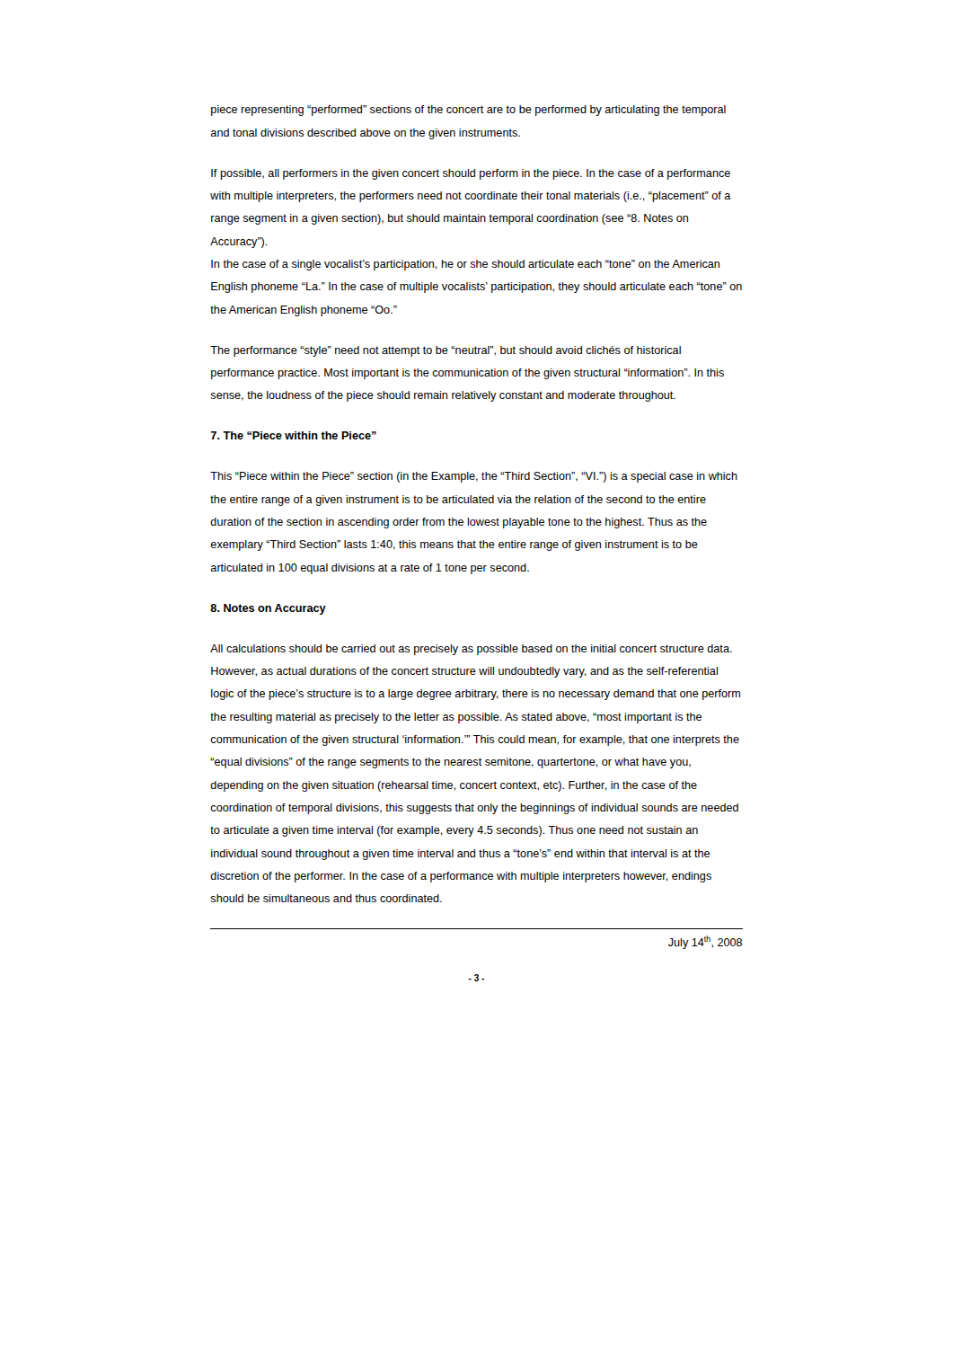piece representing “performed” sections of the concert are to be performed by articulating the temporal and tonal divisions described above on the given instruments.
If possible, all performers in the given concert should perform in the piece. In the case of a performance with multiple interpreters, the performers need not coordinate their tonal materials (i.e., “placement” of a range segment in a given section), but should maintain temporal coordination (see “8. Notes on Accuracy”).
In the case of a single vocalist’s participation, he or she should articulate each “tone” on the American English phoneme “La.” In the case of multiple vocalists’ participation, they should articulate each “tone” on the American English phoneme “Oo.”
The performance “style” need not attempt to be “neutral”, but should avoid clichés of historical performance practice. Most important is the communication of the given structural “information”. In this sense, the loudness of the piece should remain relatively constant and moderate throughout.
7. The “Piece within the Piece”
This “Piece within the Piece” section (in the Example, the “Third Section”, “VI.”) is a special case in which the entire range of a given instrument is to be articulated via the relation of the second to the entire duration of the section in ascending order from the lowest playable tone to the highest. Thus as the exemplary “Third Section” lasts 1:40, this means that the entire range of given instrument is to be articulated in 100 equal divisions at a rate of 1 tone per second.
8. Notes on Accuracy
All calculations should be carried out as precisely as possible based on the initial concert structure data.
However, as actual durations of the concert structure will undoubtedly vary, and as the self-referential logic of the piece’s structure is to a large degree arbitrary, there is no necessary demand that one perform the resulting material as precisely to the letter as possible. As stated above, “most important is the communication of the given structural ‘information.’” This could mean, for example, that one interprets the “equal divisions” of the range segments to the nearest semitone, quartertone, or what have you, depending on the given situation (rehearsal time, concert context, etc). Further, in the case of the coordination of temporal divisions, this suggests that only the beginnings of individual sounds are needed to articulate a given time interval (for example, every 4.5 seconds). Thus one need not sustain an individual sound throughout a given time interval and thus a “tone’s” end within that interval is at the discretion of the performer. In the case of a performance with multiple interpreters however, endings should be simultaneous and thus coordinated.
July 14th, 2008
- 3 -